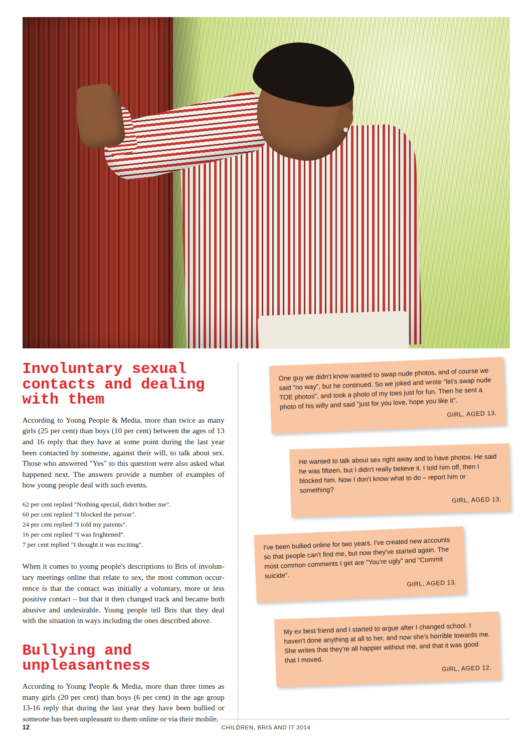Involuntary sexual con­tacts and dealing with them
According to Young People & Media, more than twice as many girls (25 per cent) than boys (10 per cent) between the ages of 13 and 16 reply that they have at some point during the last year been contacted by someone, against their will, to talk about sex. Those who answered "Yes" to this question were also asked what happened next. The answers provide a number of examples of how young people deal with such events.
62 per cent replied "Nothing special, didn't bother me".
60 per cent replied "I blocked the person".
24 per cent replied "I told my parents".
16 per cent replied "I was frightened".
7 per cent replied "I thought it was exciting".
When it comes to young people's descriptions to Bris of invol­untary meetings online that relate to sex, the most common occurrence is that the contact was initially a voluntary, more or less positive contact – but that it then changed track and became both abusive and undesirable. Young people tell Bris that they deal with the situation in ways including the ones described above.
Bullying and unpleasant­ness
According to Young People & Media, more than three times as many girls (20 per cent) than boys (6 per cent) in the age group 13-16 reply that during the last year they have been bullied or someone has been unpleasant to them online or via their mobile.
One guy we didn't know wanted to swap nude photos, and of course we said "no way", but he continued. So we joked and wrote "let's swap nude TOE photos", and took a photo of my toes just for fun. Then he sent a photo of his willy and said "just for you love, hope you like it". GIRL, AGED 13.
He wanted to talk about sex right away and to have photos. He said he was fifteen, but I didn't really believe it. I told him off, then I blocked him. Now I don't know what to do – report him or something? GIRL, AGED 13.
I've been bullied online for two years. I've created new accounts so that people can't find me, but now they've started again. The most common comments I get are "You're ugly" and "Commit suicide". GIRL, AGED 13.
My ex best friend and I started to argue after I changed school. I haven't done anything at all to her, and now she's horrible towards me. She writes that they're all happier with­out me, and that it was good that I moved. GIRL, AGED 12.
12
CHILDREN, BRIS AND IT 2014